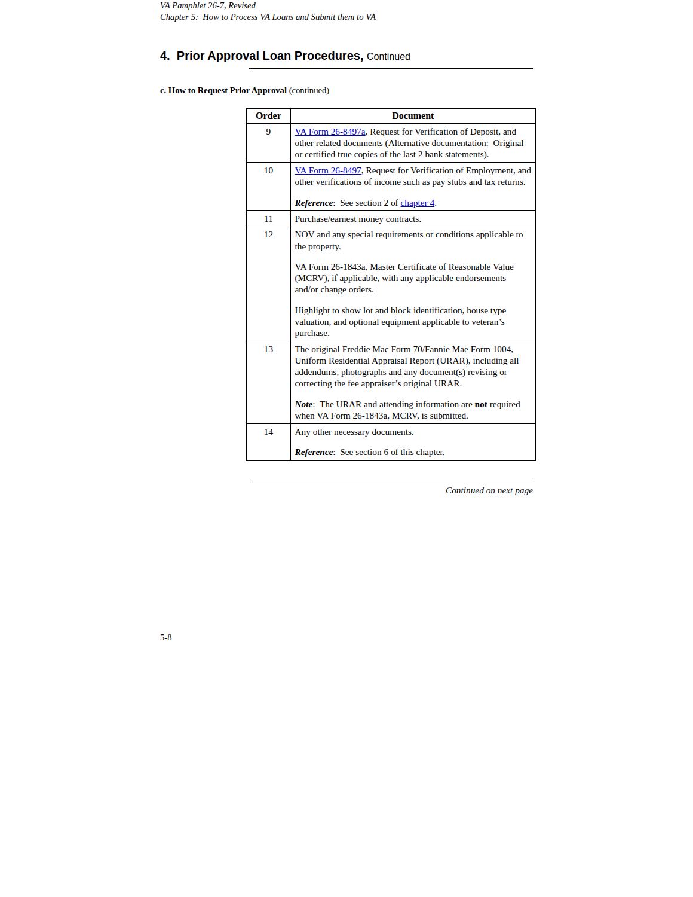VA Pamphlet 26-7, Revised
Chapter 5: How to Process VA Loans and Submit them to VA
4. Prior Approval Loan Procedures, Continued
c. How to Request Prior Approval (continued)
| Order | Document |
| --- | --- |
| 9 | VA Form 26-8497a , Request for Verification of Deposit, and other related documents (Alternative documentation: Original or certified true copies of the last 2 bank statements). |
| 10 | VA Form 26-8497 , Request for Verification of Employment, and other verifications of income such as pay stubs and tax returns. Reference : See section 2 of chapter 4 . |
| 11 | Purchase/earnest money contracts. |
| 12 | NOV and any special requirements or conditions applicable to the property. VA Form 26-1843a, Master Certificate of Reasonable Value (MCRV), if applicable, with any applicable endorsements and/or change orders. Highlight to show lot and block identification, house type valuation, and optional equipment applicable to veteran’s purchase. |
| 13 | The original Freddie Mac Form 70/Fannie Mae Form 1004, Uniform Residential Appraisal Report (URAR), including all addendums, photographs and any document(s) revising or correcting the fee appraiser’s original URAR. Note : The URAR and attending information are not required when VA Form 26-1843a, MCRV, is submitted. |
| 14 | Any other necessary documents. Reference : See section 6 of this chapter. |
Continued on next page
5-8